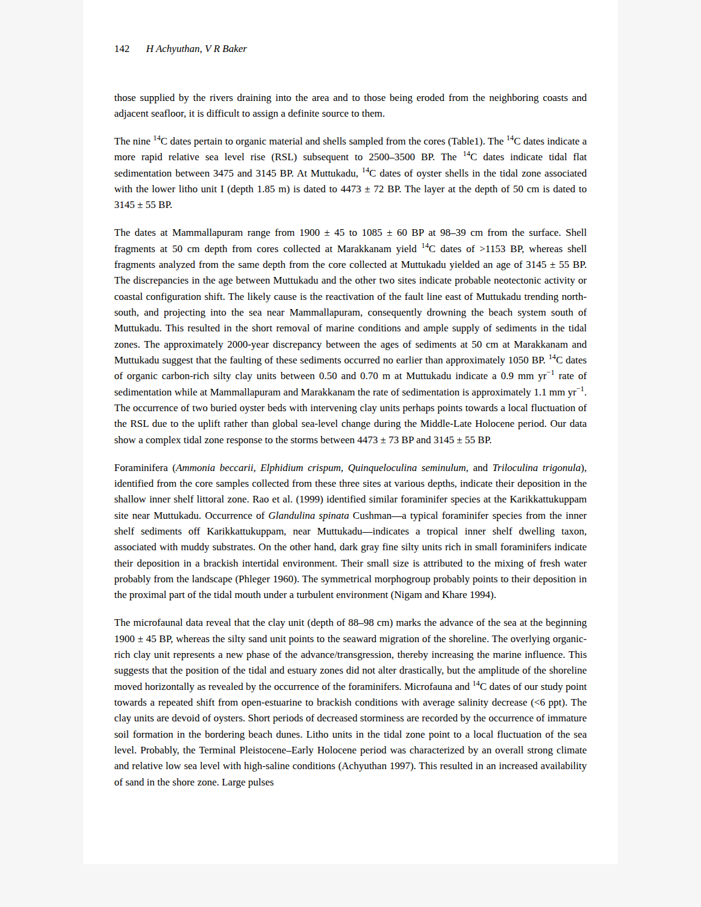142 H Achyuthan, V R Baker
those supplied by the rivers draining into the area and to those being eroded from the neighboring coasts and adjacent seafloor, it is difficult to assign a definite source to them.
The nine 14C dates pertain to organic material and shells sampled from the cores (Table1). The 14C dates indicate a more rapid relative sea level rise (RSL) subsequent to 2500–3500 BP. The 14C dates indicate tidal flat sedimentation between 3475 and 3145 BP. At Muttukadu, 14C dates of oyster shells in the tidal zone associated with the lower litho unit I (depth 1.85 m) is dated to 4473 ± 72 BP. The layer at the depth of 50 cm is dated to 3145 ± 55 BP.
The dates at Mammallapuram range from 1900 ± 45 to 1085 ± 60 BP at 98–39 cm from the surface. Shell fragments at 50 cm depth from cores collected at Marakkanam yield 14C dates of >1153 BP, whereas shell fragments analyzed from the same depth from the core collected at Muttukadu yielded an age of 3145 ± 55 BP. The discrepancies in the age between Muttukadu and the other two sites indicate probable neotectonic activity or coastal configuration shift. The likely cause is the reactivation of the fault line east of Muttukadu trending north-south, and projecting into the sea near Mammallapuram, consequently drowning the beach system south of Muttukadu. This resulted in the short removal of marine conditions and ample supply of sediments in the tidal zones. The approximately 2000-year discrepancy between the ages of sediments at 50 cm at Marakkanam and Muttukadu suggest that the faulting of these sediments occurred no earlier than approximately 1050 BP. 14C dates of organic carbon-rich silty clay units between 0.50 and 0.70 m at Muttukadu indicate a 0.9 mm yr−1 rate of sedimentation while at Mammallapuram and Marakkanam the rate of sedimentation is approximately 1.1 mm yr−1. The occurrence of two buried oyster beds with intervening clay units perhaps points towards a local fluctuation of the RSL due to the uplift rather than global sea-level change during the Middle-Late Holocene period. Our data show a complex tidal zone response to the storms between 4473 ± 73 BP and 3145 ± 55 BP.
Foraminifera (Ammonia beccarii, Elphidium crispum, Quinqueloculina seminulum, and Triloculina trigonula), identified from the core samples collected from these three sites at various depths, indicate their deposition in the shallow inner shelf littoral zone. Rao et al. (1999) identified similar foraminifer species at the Karikkattukuppam site near Muttukadu. Occurrence of Glandulina spinata Cushman—a typical foraminifer species from the inner shelf sediments off Karikkattukuppam, near Muttukadu—indicates a tropical inner shelf dwelling taxon, associated with muddy substrates. On the other hand, dark gray fine silty units rich in small foraminifers indicate their deposition in a brackish intertidal environment. Their small size is attributed to the mixing of fresh water probably from the landscape (Phleger 1960). The symmetrical morphogroup probably points to their deposition in the proximal part of the tidal mouth under a turbulent environment (Nigam and Khare 1994).
The microfaunal data reveal that the clay unit (depth of 88–98 cm) marks the advance of the sea at the beginning 1900 ± 45 BP, whereas the silty sand unit points to the seaward migration of the shoreline. The overlying organic-rich clay unit represents a new phase of the advance/transgression, thereby increasing the marine influence. This suggests that the position of the tidal and estuary zones did not alter drastically, but the amplitude of the shoreline moved horizontally as revealed by the occurrence of the foraminifers. Microfauna and 14C dates of our study point towards a repeated shift from open-estuarine to brackish conditions with average salinity decrease (<6 ppt). The clay units are devoid of oysters. Short periods of decreased storminess are recorded by the occurrence of immature soil formation in the bordering beach dunes. Litho units in the tidal zone point to a local fluctuation of the sea level. Probably, the Terminal Pleistocene–Early Holocene period was characterized by an overall strong climate and relative low sea level with high-saline conditions (Achyuthan 1997). This resulted in an increased availability of sand in the shore zone. Large pulses